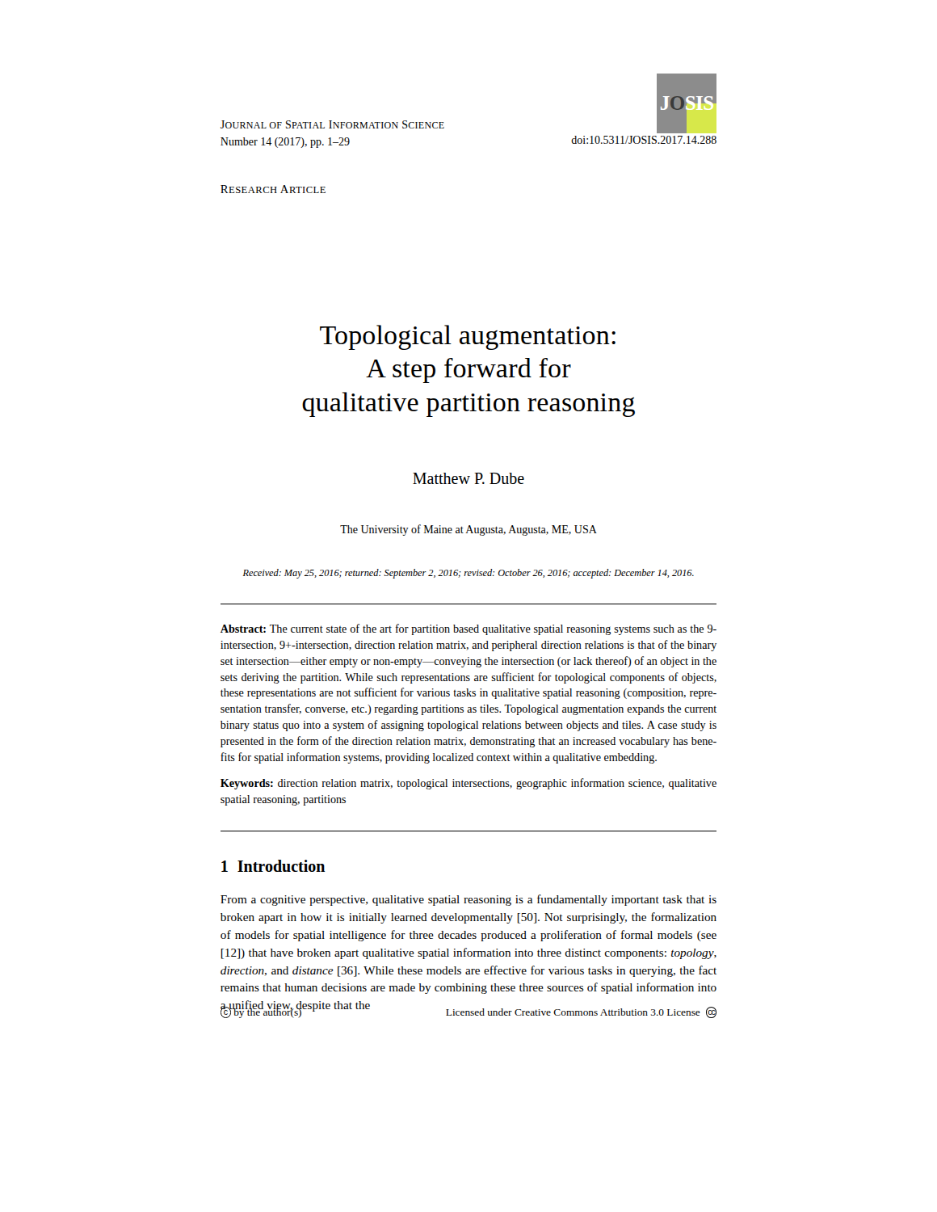JOSIS
JOURNAL OF SPATIAL INFORMATION SCIENCE
Number 14 (2017), pp. 1–29
doi:10.5311/JOSIS.2017.14.288
RESEARCH ARTICLE
Topological augmentation:
A step forward for
qualitative partition reasoning
Matthew P. Dube
The University of Maine at Augusta, Augusta, ME, USA
Received: May 25, 2016; returned: September 2, 2016; revised: October 26, 2016; accepted: December 14, 2016.
Abstract: The current state of the art for partition based qualitative spatial reasoning systems such as the 9-intersection, 9+-intersection, direction relation matrix, and peripheral direction relations is that of the binary set intersection—either empty or non-empty—conveying the intersection (or lack thereof) of an object in the sets deriving the partition. While such representations are sufficient for topological components of objects, these representations are not sufficient for various tasks in qualitative spatial reasoning (composition, representation transfer, converse, etc.) regarding partitions as tiles. Topological augmentation expands the current binary status quo into a system of assigning topological relations between objects and tiles. A case study is presented in the form of the direction relation matrix, demonstrating that an increased vocabulary has benefits for spatial information systems, providing localized context within a qualitative embedding.
Keywords: direction relation matrix, topological intersections, geographic information science, qualitative spatial reasoning, partitions
1 Introduction
From a cognitive perspective, qualitative spatial reasoning is a fundamentally important task that is broken apart in how it is initially learned developmentally [50]. Not surprisingly, the formalization of models for spatial intelligence for three decades produced a proliferation of formal models (see [12]) that have broken apart qualitative spatial information into three distinct components: topology, direction, and distance [36]. While these models are effective for various tasks in querying, the fact remains that human decisions are made by combining these three sources of spatial information into a unified view, despite that the
cby the author(s)
Licensed under Creative Commons Attribution 3.0 License cc